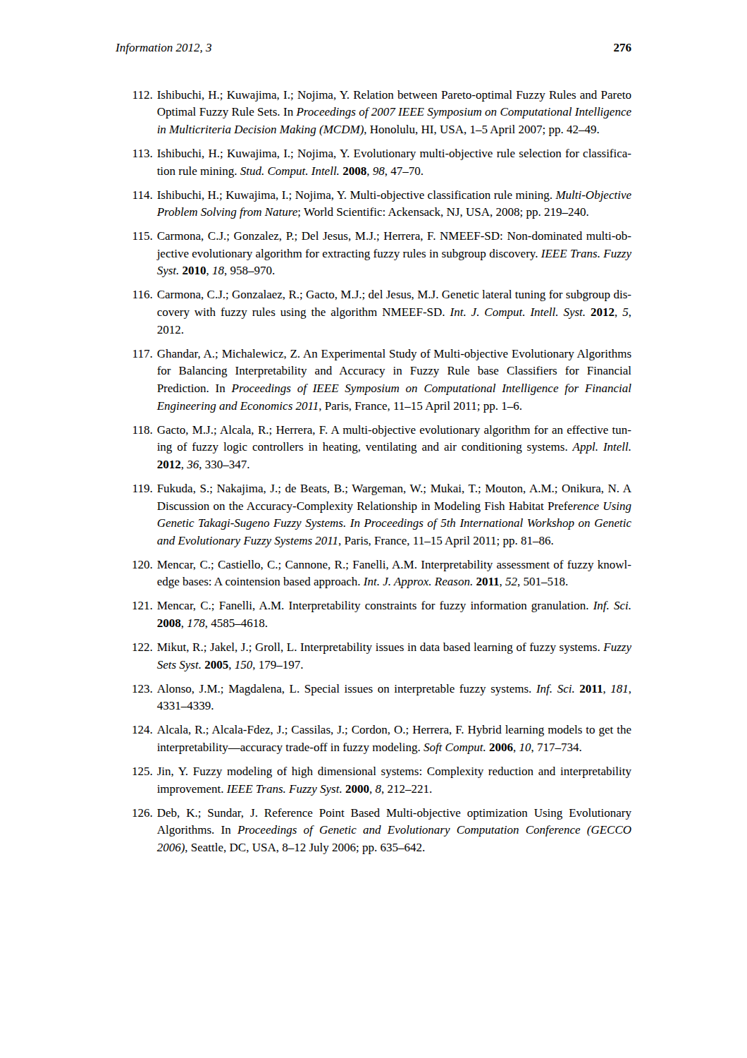Information 2012, 3
276
112. Ishibuchi, H.; Kuwajima, I.; Nojima, Y. Relation between Pareto-optimal Fuzzy Rules and Pareto Optimal Fuzzy Rule Sets. In Proceedings of 2007 IEEE Symposium on Computational Intelligence in Multicriteria Decision Making (MCDM), Honolulu, HI, USA, 1–5 April 2007; pp. 42–49.
113. Ishibuchi, H.; Kuwajima, I.; Nojima, Y. Evolutionary multi-objective rule selection for classification rule mining. Stud. Comput. Intell. 2008, 98, 47–70.
114. Ishibuchi, H.; Kuwajima, I.; Nojima, Y. Multi-objective classification rule mining. Multi-Objective Problem Solving from Nature; World Scientific: Ackensack, NJ, USA, 2008; pp. 219–240.
115. Carmona, C.J.; Gonzalez, P.; Del Jesus, M.J.; Herrera, F. NMEEF-SD: Non-dominated multi-objective evolutionary algorithm for extracting fuzzy rules in subgroup discovery. IEEE Trans. Fuzzy Syst. 2010, 18, 958–970.
116. Carmona, C.J.; Gonzalaez, R.; Gacto, M.J.; del Jesus, M.J. Genetic lateral tuning for subgroup discovery with fuzzy rules using the algorithm NMEEF-SD. Int. J. Comput. Intell. Syst. 2012, 5, 2012.
117. Ghandar, A.; Michalewicz, Z. An Experimental Study of Multi-objective Evolutionary Algorithms for Balancing Interpretability and Accuracy in Fuzzy Rule base Classifiers for Financial Prediction. In Proceedings of IEEE Symposium on Computational Intelligence for Financial Engineering and Economics 2011, Paris, France, 11–15 April 2011; pp. 1–6.
118. Gacto, M.J.; Alcala, R.; Herrera, F. A multi-objective evolutionary algorithm for an effective tuning of fuzzy logic controllers in heating, ventilating and air conditioning systems. Appl. Intell. 2012, 36, 330–347.
119. Fukuda, S.; Nakajima, J.; de Beats, B.; Wargeman, W.; Mukai, T.; Mouton, A.M.; Onikura, N. A Discussion on the Accuracy-Complexity Relationship in Modeling Fish Habitat Preference Using Genetic Takagi-Sugeno Fuzzy Systems. In Proceedings of 5th International Workshop on Genetic and Evolutionary Fuzzy Systems 2011, Paris, France, 11–15 April 2011; pp. 81–86.
120. Mencar, C.; Castiello, C.; Cannone, R.; Fanelli, A.M. Interpretability assessment of fuzzy knowledge bases: A cointension based approach. Int. J. Approx. Reason. 2011, 52, 501–518.
121. Mencar, C.; Fanelli, A.M. Interpretability constraints for fuzzy information granulation. Inf. Sci. 2008, 178, 4585–4618.
122. Mikut, R.; Jakel, J.; Groll, L. Interpretability issues in data based learning of fuzzy systems. Fuzzy Sets Syst. 2005, 150, 179–197.
123. Alonso, J.M.; Magdalena, L. Special issues on interpretable fuzzy systems. Inf. Sci. 2011, 181, 4331–4339.
124. Alcala, R.; Alcala-Fdez, J.; Cassilas, J.; Cordon, O.; Herrera, F. Hybrid learning models to get the interpretability—accuracy trade-off in fuzzy modeling. Soft Comput. 2006, 10, 717–734.
125. Jin, Y. Fuzzy modeling of high dimensional systems: Complexity reduction and interpretability improvement. IEEE Trans. Fuzzy Syst. 2000, 8, 212–221.
126. Deb, K.; Sundar, J. Reference Point Based Multi-objective optimization Using Evolutionary Algorithms. In Proceedings of Genetic and Evolutionary Computation Conference (GECCO 2006), Seattle, DC, USA, 8–12 July 2006; pp. 635–642.